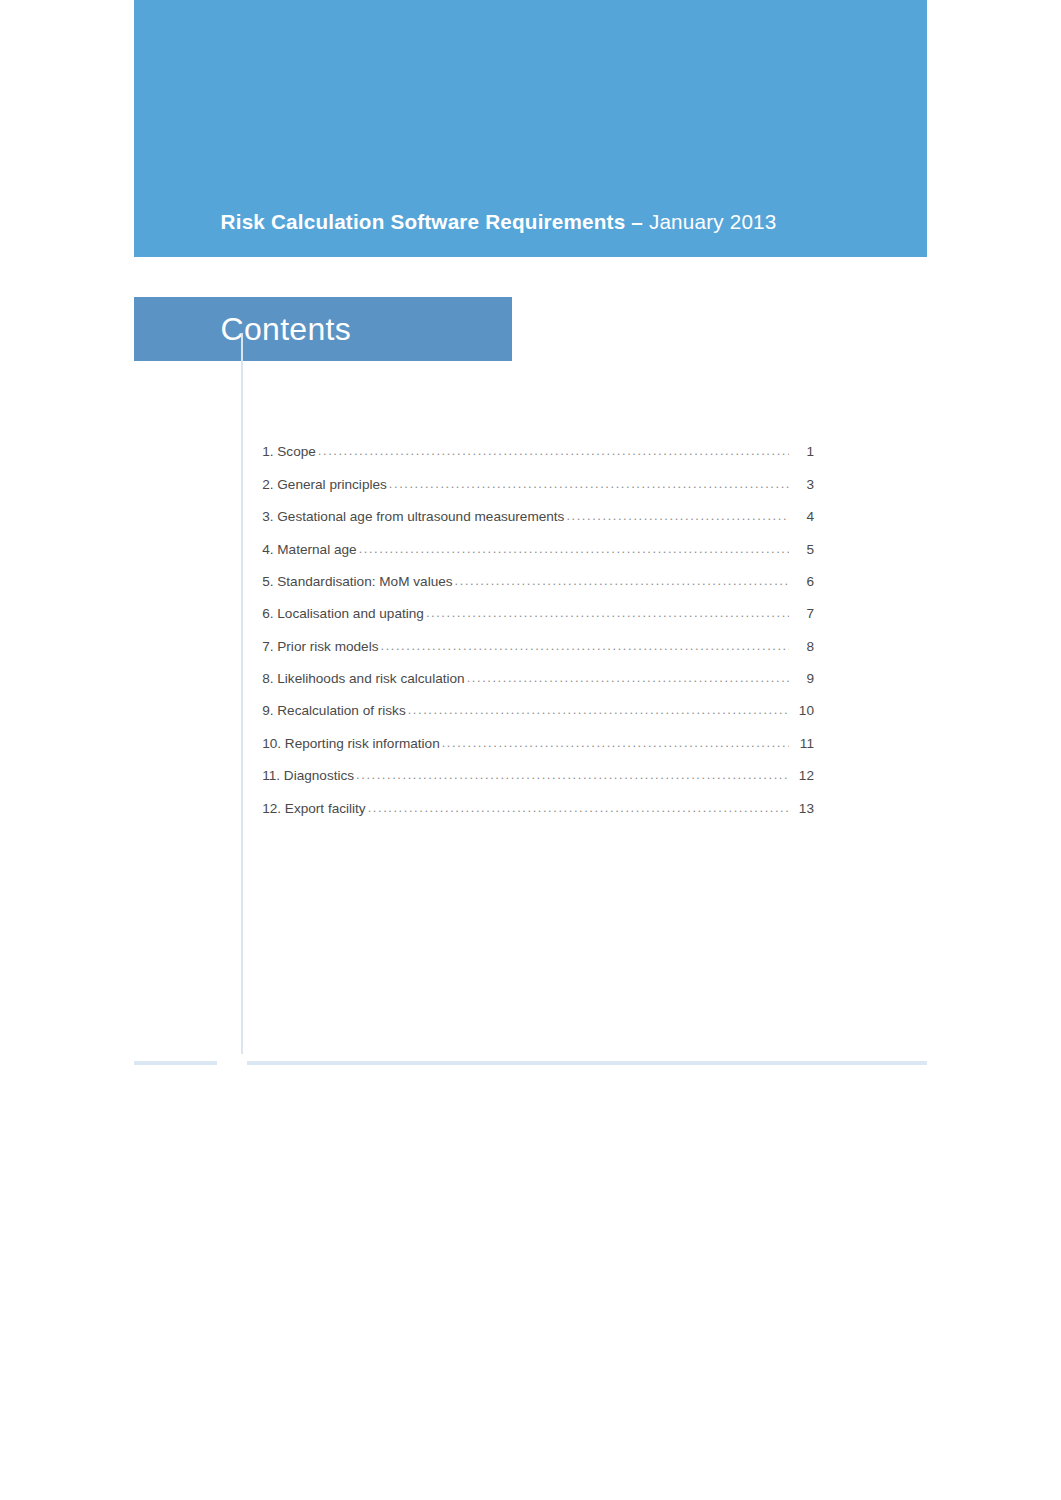Risk Calculation Software Requirements – January 2013
Contents
1. Scope ........................................................................................................................... 1
2. General principles ......................................................................................................... 3
3. Gestational age from ultrasound measurements ............................................................ 4
4. Maternal age ................................................................................................................ 5
5. Standardisation: MoM values ......................................................................................... 6
6. Localisation and upating ................................................................................................ 7
7. Prior risk models .......................................................................................................... 8
8. Likelihoods and risk calculation ..................................................................................... 9
9. Recalculation of risks ................................................................................................... 10
10. Reporting risk information ......................................................................................... 11
11. Diagnostics ............................................................................................................... 12
12. Export facility ........................................................................................................... 13